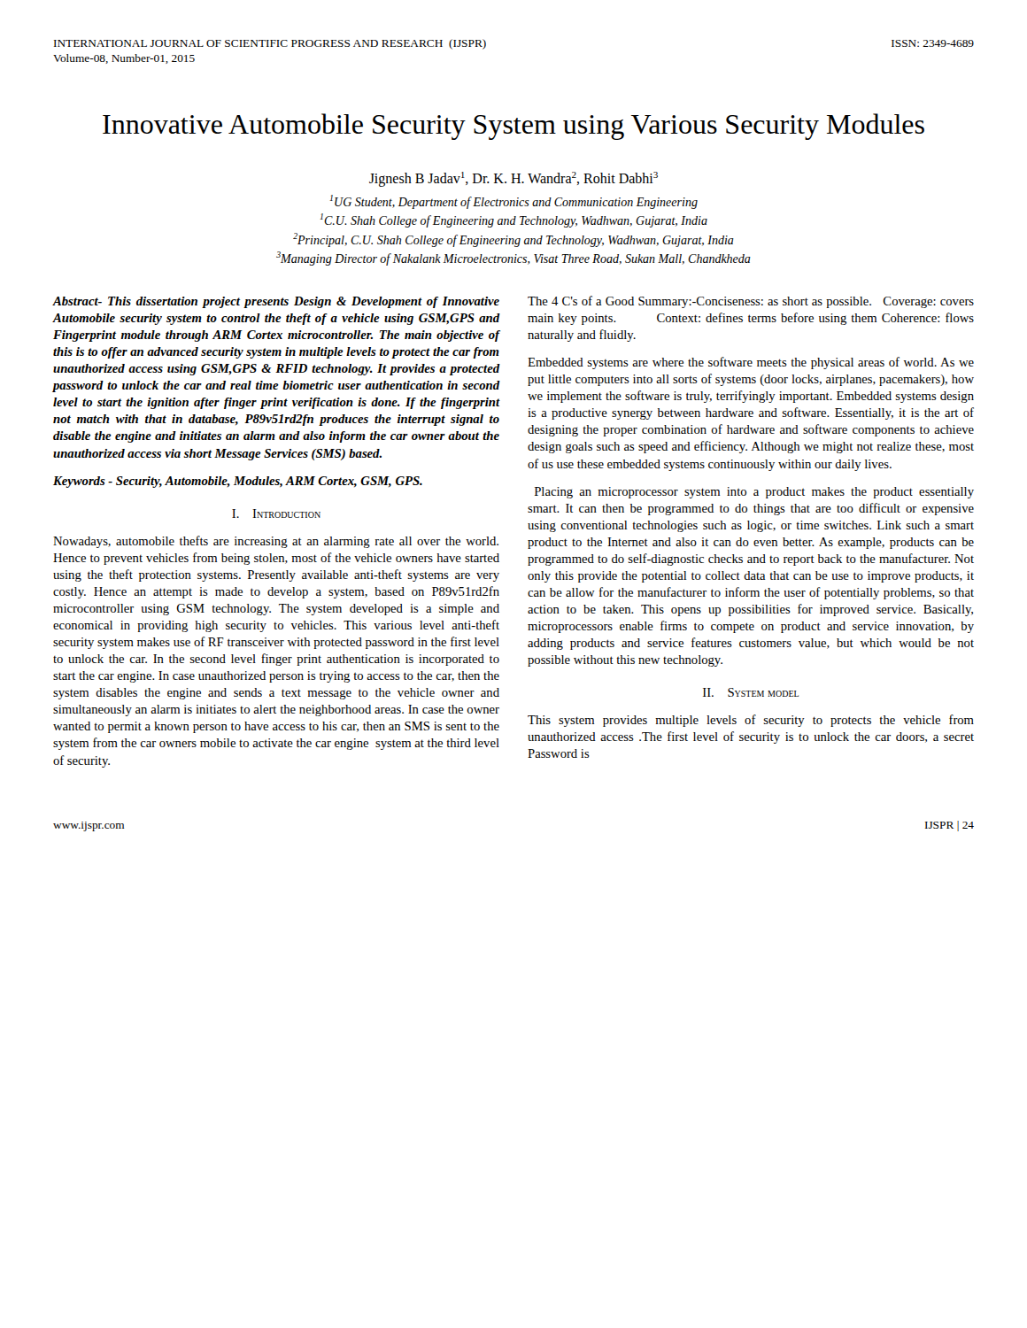INTERNATIONAL JOURNAL OF SCIENTIFIC PROGRESS AND RESEARCH (IJSPR)
Volume-08, Number-01, 2015
ISSN: 2349-4689
Innovative Automobile Security System using Various Security Modules
Jignesh B Jadav1, Dr. K. H. Wandra2, Rohit Dabhi3
1UG Student, Department of Electronics and Communication Engineering
1C.U. Shah College of Engineering and Technology, Wadhwan, Gujarat, India
2Principal, C.U. Shah College of Engineering and Technology, Wadhwan, Gujarat, India
3Managing Director of Nakalank Microelectronics, Visat Three Road, Sukan Mall, Chandkheda
Abstract- This dissertation project presents Design & Development of Innovative Automobile security system to control the theft of a vehicle using GSM,GPS and Fingerprint module through ARM Cortex microcontroller. The main objective of this is to offer an advanced security system in multiple levels to protect the car from unauthorized access using GSM,GPS & RFID technology. It provides a protected password to unlock the car and real time biometric user authentication in second level to start the ignition after finger print verification is done. If the fingerprint not match with that in database, P89v51rd2fn produces the interrupt signal to disable the engine and initiates an alarm and also inform the car owner about the unauthorized access via short Message Services (SMS) based.
Keywords - Security, Automobile, Modules, ARM Cortex, GSM, GPS.
I. Introduction
Nowadays, automobile thefts are increasing at an alarming rate all over the world. Hence to prevent vehicles from being stolen, most of the vehicle owners have started using the theft protection systems. Presently available anti-theft systems are very costly. Hence an attempt is made to develop a system, based on P89v51rd2fn microcontroller using GSM technology. The system developed is a simple and economical in providing high security to vehicles. This various level anti-theft security system makes use of RF transceiver with protected password in the first level to unlock the car. In the second level finger print authentication is incorporated to start the car engine. In case unauthorized person is trying to access to the car, then the system disables the engine and sends a text message to the vehicle owner and simultaneously an alarm is initiates to alert the neighborhood areas. In case the owner wanted to permit a known person to have access to his car, then an SMS is sent to the system from the car owners mobile to activate the car engine system at the third level of security.
The 4 C's of a Good Summary:-Conciseness: as short as possible. Coverage: covers main key points. Context: defines terms before using them Coherence: flows naturally and fluidly.
Embedded systems are where the software meets the physical areas of world. As we put little computers into all sorts of systems (door locks, airplanes, pacemakers), how we implement the software is truly, terrifyingly important. Embedded systems design is a productive synergy between hardware and software. Essentially, it is the art of designing the proper combination of hardware and software components to achieve design goals such as speed and efficiency. Although we might not realize these, most of us use these embedded systems continuously within our daily lives.
Placing an microprocessor system into a product makes the product essentially smart. It can then be programmed to do things that are too difficult or expensive using conventional technologies such as logic, or time switches. Link such a smart product to the Internet and also it can do even better. As example, products can be programmed to do self-diagnostic checks and to report back to the manufacturer. Not only this provide the potential to collect data that can be use to improve products, it can be allow for the manufacturer to inform the user of potentially problems, so that action to be taken. This opens up possibilities for improved service. Basically, microprocessors enable firms to compete on product and service innovation, by adding products and service features customers value, but which would be not possible without this new technology.
II. System model
This system provides multiple levels of security to protects the vehicle from unauthorized access .The first level of security is to unlock the car doors, a secret Password is
www.ijspr.com
IJSPR | 24